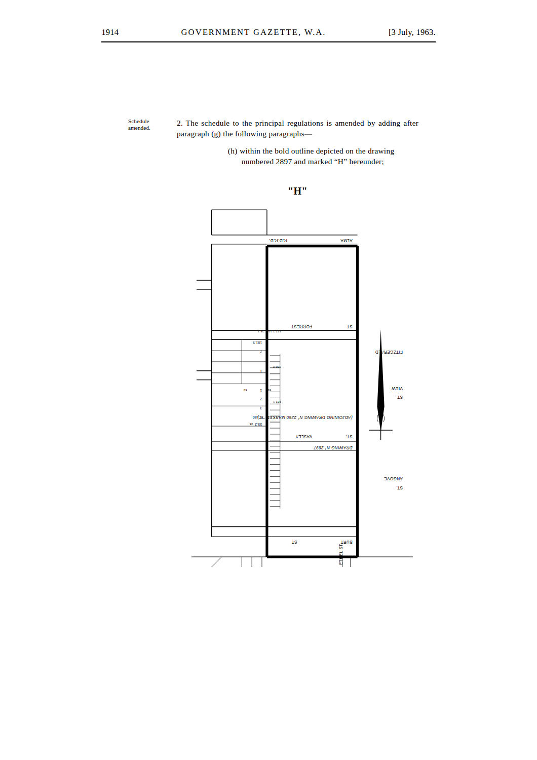1914
GOVERNMENT GAZETTE, W.A.
[3 July, 1963.
Schedule
amended.
2. The schedule to the principal regulations is amended by adding after paragraph (g) the following paragraphs—
(h) within the bold outline depicted on the drawing numbered 2897 and marked “H” hereunder;
"H"
BURT ST DRAWING N° 2897 ST. VASLEY (ADJOINING DRAWING N° 2260 MARKED "F") 59.2 35 4.180 3 2 1 50 50 1 2 181.9 202.1 300.2 612.2 19 26.3 ST FORREST ALMA R.D. R.D. ST. ANGOVE ST. VIEW FITZGERALD ETHEL ST.